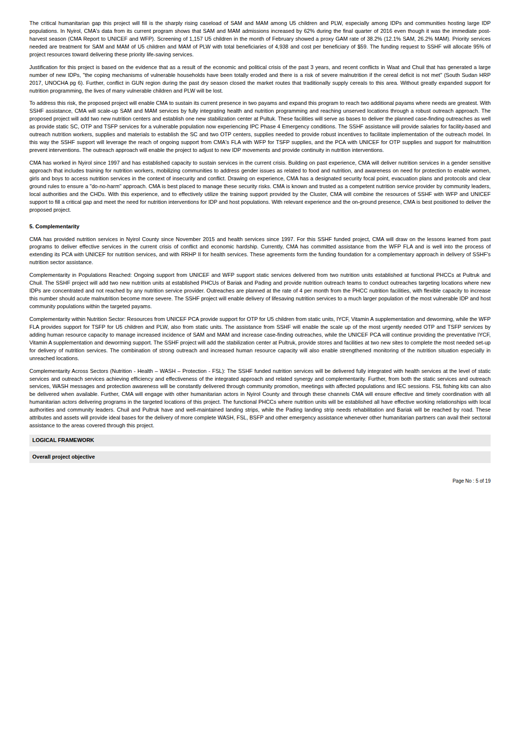The critical humanitarian gap this project will fill is the sharply rising caseload of SAM and MAM among U5 children and PLW, especially among IDPs and communities hosting large IDP populations. In Nyirol, CMA's data from its current program shows that SAM and MAM admissions increased by 62% during the final quarter of 2016 even though it was the immediate post-harvest season (CMA Report to UNICEF and WFP). Screening of 1,157 U5 children in the month of February showed a proxy GAM rate of 38.2% (12.1% SAM, 26.2% MAM). Priority services needed are treatment for SAM and MAM of U5 children and MAM of PLW with total beneficiaries of 4,938 and cost per beneficiary of $59. The funding request to SSHF will allocate 95% of project resources toward delivering these priority life-saving services.
Justification for this project is based on the evidence that as a result of the economic and political crisis of the past 3 years, and recent conflicts in Waat and Chuil that has generated a large number of new IDPs, "the coping mechanisms of vulnerable households have been totally eroded and there is a risk of severe malnutrition if the cereal deficit is not met" (South Sudan HRP 2017, UNOCHA pg 6). Further, conflict in GUN region during the past dry season closed the market routes that traditionally supply cereals to this area. Without greatly expanded support for nutrition programming, the lives of many vulnerable children and PLW will be lost.
To address this risk, the proposed project will enable CMA to sustain its current presence in two payams and expand this program to reach two additional payams where needs are greatest. With SSHF assistance, CMA will scale-up SAM and MAM services by fully integrating health and nutrition programming and reaching unserved locations through a robust outreach approach. The proposed project will add two new nutrition centers and establish one new stabilization center at Pultuk. These facilities will serve as bases to deliver the planned case-finding outreaches as well as provide static SC, OTP and TSFP services for a vulnerable population now experiencing IPC Phase 4 Emergency conditions. The SSHF assistance will provide salaries for facility-based and outreach nutrition workers, supplies and materials to establish the SC and two OTP centers, supplies needed to provide robust incentives to facilitate implementation of the outreach model. In this way the SSHF support will leverage the reach of ongoing support from CMA's FLA with WFP for TSFP supplies, and the PCA with UNICEF for OTP supplies and support for malnutrition prevent interventions. The outreach approach will enable the project to adjust to new IDP movements and provide continuity in nutrition interventions.
CMA has worked in Nyirol since 1997 and has established capacity to sustain services in the current crisis. Building on past experience, CMA will deliver nutrition services in a gender sensitive approach that includes training for nutrition workers, mobilizing communities to address gender issues as related to food and nutrition, and awareness on need for protection to enable women, girls and boys to access nutrition services in the context of insecurity and conflict. Drawing on experience, CMA has a designated security focal point, evacuation plans and protocols and clear ground rules to ensure a "do-no-harm" approach. CMA is best placed to manage these security risks. CMA is known and trusted as a competent nutrition service provider by community leaders, local authorities and the CHDs. With this experience, and to effectively utilize the training support provided by the Cluster, CMA will combine the resources of SSHF with WFP and UNICEF support to fill a critical gap and meet the need for nutrition interventions for IDP and host populations. With relevant experience and the on-ground presence, CMA is best positioned to deliver the proposed project.
5. Complementarity
CMA has provided nutrition services in Nyirol County since November 2015 and health services since 1997. For this SSHF funded project, CMA will draw on the lessons learned from past programs to deliver effective services in the current crisis of conflict and economic hardship. Currently, CMA has committed assistance from the WFP FLA and is well into the process of extending its PCA with UNICEF for nutrition services, and with RRHP II for health services. These agreements form the funding foundation for a complementary approach in delivery of SSHF's nutrition sector assistance.
Complementarity in Populations Reached: Ongoing support from UNICEF and WFP support static services delivered from two nutrition units established at functional PHCCs at Pultruk and Chuil. The SSHF project will add two new nutrition units at established PHCUs of Bariak and Pading and provide nutrition outreach teams to conduct outreaches targeting locations where new IDPs are concentrated and not reached by any nutrition service provider. Outreaches are planned at the rate of 4 per month from the PHCC nutrition facilities, with flexible capacity to increase this number should acute malnutrition become more severe. The SSHF project will enable delivery of lifesaving nutrition services to a much larger population of the most vulnerable IDP and host community populations within the targeted payams.
Complementarity within Nutrition Sector: Resources from UNICEF PCA provide support for OTP for U5 children from static units, IYCF, Vitamin A supplementation and deworming, while the WFP FLA provides support for TSFP for U5 children and PLW, also from static units. The assistance from SSHF will enable the scale up of the most urgently needed OTP and TSFP services by adding human resource capacity to manage increased incidence of SAM and MAM and increase case-finding outreaches, while the UNICEF PCA will continue providing the preventative IYCF, Vitamin A supplementation and deworming support. The SSHF project will add the stabilization center at Pultruk, provide stores and facilities at two new sites to complete the most needed set-up for delivery of nutrition services. The combination of strong outreach and increased human resource capacity will also enable strengthened monitoring of the nutrition situation especially in unreached locations.
Complementarity Across Sectors (Nutrition - Health – WASH – Protection - FSL): The SSHF funded nutrition services will be delivered fully integrated with health services at the level of static services and outreach services achieving efficiency and effectiveness of the integrated approach and related synergy and complementarity. Further, from both the static services and outreach services, WASH messages and protection awareness will be constantly delivered through community promotion, meetings with affected populations and IEC sessions. FSL fishing kits can also be delivered when available. Further, CMA will engage with other humanitarian actors in Nyirol County and through these channels CMA will ensure effective and timely coordination with all humanitarian actors delivering programs in the targeted locations of this project. The functional PHCCs where nutrition units will be established all have effective working relationships with local authorities and community leaders. Chuil and Pultruk have and well-maintained landing strips, while the Pading landing strip needs rehabilitation and Bariak will be reached by road. These attributes and assets will provide ideal bases for the delivery of more complete WASH, FSL, BSFP and other emergency assistance whenever other humanitarian partners can avail their sectoral assistance to the areas covered through this project.
LOGICAL FRAMEWORK
Overall project objective
Page No : 5 of 19